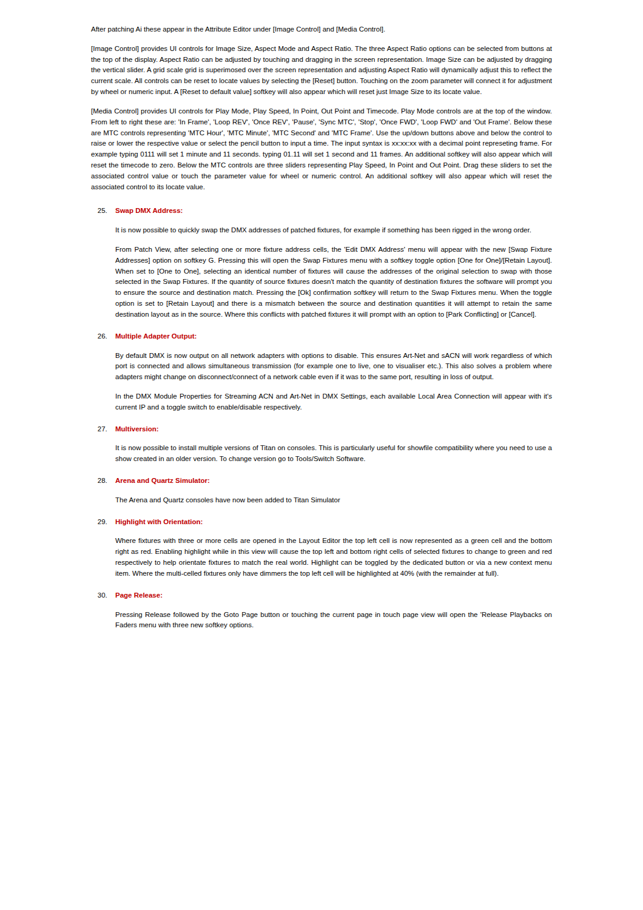After patching Ai these appear in the Attribute Editor under [Image Control] and [Media Control].
[Image Control] provides UI controls for Image Size, Aspect Mode and Aspect Ratio. The three Aspect Ratio options can be selected from buttons at the top of the display. Aspect Ratio can be adjusted by touching and dragging in the screen representation. Image Size can be adjusted by dragging the vertical slider. A grid scale grid is superimosed over the screen representation and adjusting Aspect Ratio will dynamically adjust this to reflect the current scale. All controls can be reset to locate values by selecting the [Reset] button. Touching on the zoom parameter will connect it for adjustment by wheel or numeric input. A [Reset to default value] softkey will also appear which will reset just Image Size to its locate value.
[Media Control] provides UI controls for Play Mode, Play Speed, In Point, Out Point and Timecode. Play Mode controls are at the top of the window. From left to right these are: 'In Frame', 'Loop REV', 'Once REV', 'Pause', 'Sync MTC', 'Stop', 'Once FWD', 'Loop FWD' and 'Out Frame'. Below these are MTC controls representing 'MTC Hour', 'MTC Minute', 'MTC Second' and 'MTC Frame'. Use the up/down buttons above and below the control to raise or lower the respective value or select the pencil button to input a time. The input syntax is xx:xx:xx with a decimal point represeting frame. For example typing 0111 will set 1 minute and 11 seconds. typing 01.11 will set 1 second and 11 frames. An additional softkey will also appear which will reset the timecode to zero. Below the MTC controls are three sliders representing Play Speed, In Point and Out Point. Drag these sliders to set the associated control value or touch the parameter value for wheel or numeric control. An additional softkey will also appear which will reset the associated control to its locate value.
Swap DMX Address:
It is now possible to quickly swap the DMX addresses of patched fixtures, for example if something has been rigged in the wrong order.
From Patch View, after selecting one or more fixture address cells, the 'Edit DMX Address' menu will appear with the new [Swap Fixture Addresses] option on softkey G. Pressing this will open the Swap Fixtures menu with a softkey toggle option [One for One]/[Retain Layout]. When set to [One to One], selecting an identical number of fixtures will cause the addresses of the original selection to swap with those selected in the Swap Fixtures. If the quantity of source fixtures doesn't match the quantity of destination fixtures the software will prompt you to ensure the source and destination match. Pressing the [Ok] confirmation softkey will return to the Swap Fixtures menu. When the toggle option is set to [Retain Layout] and there is a mismatch between the source and destination quantities it will attempt to retain the same destination layout as in the source. Where this conflicts with patched fixtures it will prompt with an option to [Park Conflicting] or [Cancel].
Multiple Adapter Output:
By default DMX is now output on all network adapters with options to disable. This ensures Art-Net and sACN will work regardless of which port is connected and allows simultaneous transmission (for example one to live, one to visualiser etc.). This also solves a problem where adapters might change on disconnect/connect of a network cable even if it was to the same port, resulting in loss of output.
In the DMX Module Properties for Streaming ACN and Art-Net in DMX Settings, each available Local Area Connection will appear with it's current IP and a toggle switch to enable/disable respectively.
Multiversion:
It is now possible to install multiple versions of Titan on consoles. This is particularly useful for showfile compatibility where you need to use a show created in an older version. To change version go to Tools/Switch Software.
Arena and Quartz Simulator:
The Arena and Quartz consoles have now been added to Titan Simulator
Highlight with Orientation:
Where fixtures with three or more cells are opened in the Layout Editor the top left cell is now represented as a green cell and the bottom right as red. Enabling highlight while in this view will cause the top left and bottom right cells of selected fixtures to change to green and red respectively to help orientate fixtures to match the real world. Highlight can be toggled by the dedicated button or via a new context menu item. Where the multi-celled fixtures only have dimmers the top left cell will be highlighted at 40% (with the remainder at full).
Page Release:
Pressing Release followed by the Goto Page button or touching the current page in touch page view will open the 'Release Playbacks on Faders menu with three new softkey options.